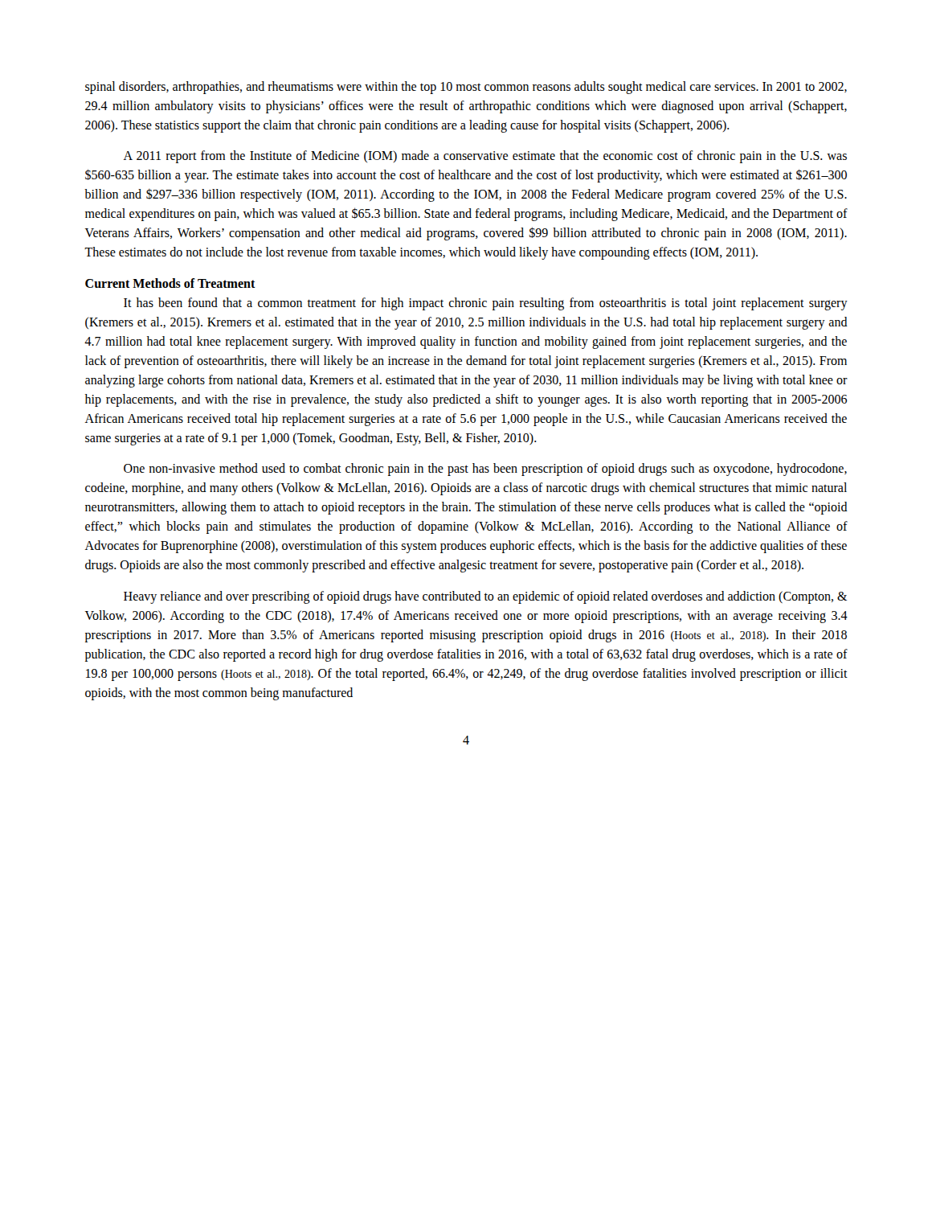spinal disorders, arthropathies, and rheumatisms were within the top 10 most common reasons adults sought medical care services. In 2001 to 2002, 29.4 million ambulatory visits to physicians’ offices were the result of arthropathic conditions which were diagnosed upon arrival (Schappert, 2006). These statistics support the claim that chronic pain conditions are a leading cause for hospital visits (Schappert, 2006).
A 2011 report from the Institute of Medicine (IOM) made a conservative estimate that the economic cost of chronic pain in the U.S. was $560-635 billion a year. The estimate takes into account the cost of healthcare and the cost of lost productivity, which were estimated at $261–300 billion and $297–336 billion respectively (IOM, 2011). According to the IOM, in 2008 the Federal Medicare program covered 25% of the U.S. medical expenditures on pain, which was valued at $65.3 billion. State and federal programs, including Medicare, Medicaid, and the Department of Veterans Affairs, Workers’ compensation and other medical aid programs, covered $99 billion attributed to chronic pain in 2008 (IOM, 2011). These estimates do not include the lost revenue from taxable incomes, which would likely have compounding effects (IOM, 2011).
Current Methods of Treatment
It has been found that a common treatment for high impact chronic pain resulting from osteoarthritis is total joint replacement surgery (Kremers et al., 2015). Kremers et al. estimated that in the year of 2010, 2.5 million individuals in the U.S. had total hip replacement surgery and 4.7 million had total knee replacement surgery. With improved quality in function and mobility gained from joint replacement surgeries, and the lack of prevention of osteoarthritis, there will likely be an increase in the demand for total joint replacement surgeries (Kremers et al., 2015). From analyzing large cohorts from national data, Kremers et al. estimated that in the year of 2030, 11 million individuals may be living with total knee or hip replacements, and with the rise in prevalence, the study also predicted a shift to younger ages. It is also worth reporting that in 2005-2006 African Americans received total hip replacement surgeries at a rate of 5.6 per 1,000 people in the U.S., while Caucasian Americans received the same surgeries at a rate of 9.1 per 1,000 (Tomek, Goodman, Esty, Bell, & Fisher, 2010).
One non-invasive method used to combat chronic pain in the past has been prescription of opioid drugs such as oxycodone, hydrocodone, codeine, morphine, and many others (Volkow & McLellan, 2016). Opioids are a class of narcotic drugs with chemical structures that mimic natural neurotransmitters, allowing them to attach to opioid receptors in the brain. The stimulation of these nerve cells produces what is called the “opioid effect,” which blocks pain and stimulates the production of dopamine (Volkow & McLellan, 2016). According to the National Alliance of Advocates for Buprenorphine (2008), overstimulation of this system produces euphoric effects, which is the basis for the addictive qualities of these drugs. Opioids are also the most commonly prescribed and effective analgesic treatment for severe, postoperative pain (Corder et al., 2018).
Heavy reliance and over prescribing of opioid drugs have contributed to an epidemic of opioid related overdoses and addiction (Compton, & Volkow, 2006). According to the CDC (2018), 17.4% of Americans received one or more opioid prescriptions, with an average receiving 3.4 prescriptions in 2017. More than 3.5% of Americans reported misusing prescription opioid drugs in 2016 (Hoots et al., 2018). In their 2018 publication, the CDC also reported a record high for drug overdose fatalities in 2016, with a total of 63,632 fatal drug overdoses, which is a rate of 19.8 per 100,000 persons (Hoots et al., 2018). Of the total reported, 66.4%, or 42,249, of the drug overdose fatalities involved prescription or illicit opioids, with the most common being manufactured
4